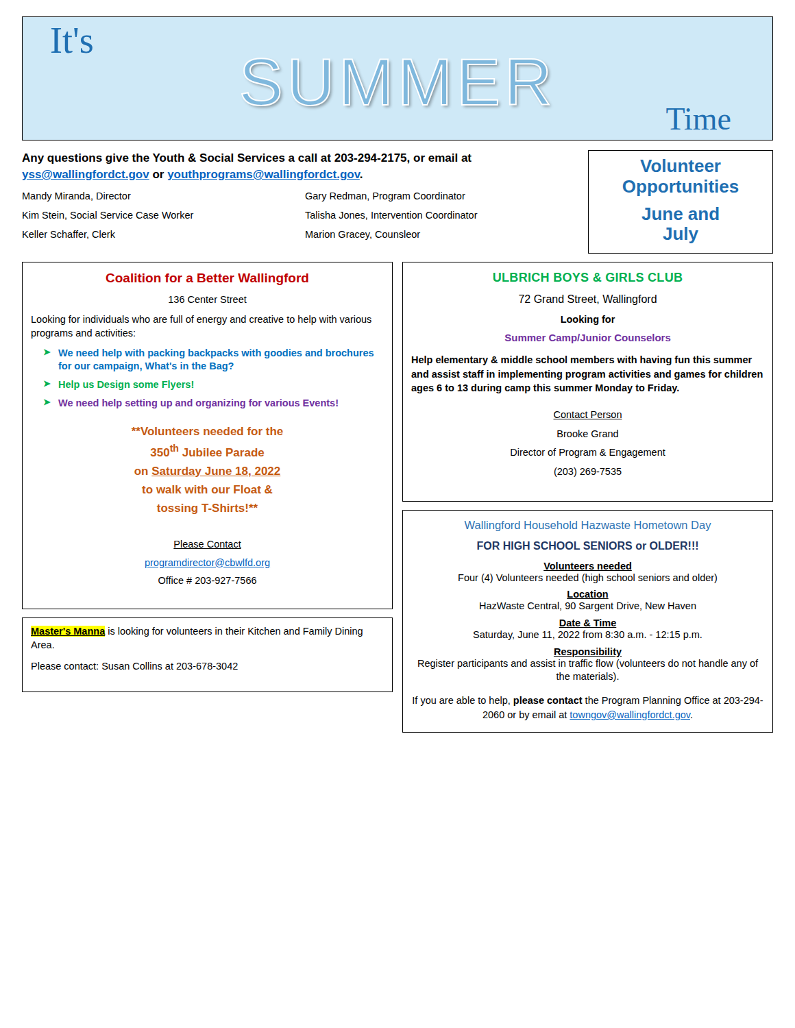It's
SUMMER
Time
Any questions give the Youth & Social Services a call at 203-294-2175, or email at yss@wallingfordct.gov or youthprograms@wallingfordct.gov.
Mandy Miranda, Director
Gary Redman, Program Coordinator
Kim Stein, Social Service Case Worker
Talisha Jones, Intervention Coordinator
Keller Schaffer, Clerk
Marion Gracey, Counsleor
Volunteer
Opportunities
June and
July
Coalition for a Better Wallingford
136 Center Street
Looking for individuals who are full of energy and creative to help with various programs and activities:
We need help with packing backpacks with goodies and brochures for our campaign, What's in the Bag?
Help us Design some Flyers!
We need help setting up and organizing for various Events!
**Volunteers needed for the
350th Jubilee Parade
on Saturday June 18, 2022
to walk with our Float &
tossing T-Shirts!**
Please Contact
programdirector@cbwlfd.org
Office # 203-927-7566
Master's Manna is looking for volunteers in their Kitchen and Family Dining Area.
Please contact: Susan Collins at 203-678-3042
ULBRICH BOYS & GIRLS CLUB
72 Grand Street, Wallingford
Looking for
Summer Camp/Junior Counselors
Help elementary & middle school members with having fun this summer and assist staff in implementing program activities and games for children ages 6 to 13 during camp this summer Monday to Friday.
Contact Person
Brooke Grand
Director of Program & Engagement
(203) 269-7535
Wallingford Household Hazwaste Hometown Day
FOR HIGH SCHOOL SENIORS or OLDER!!!
Volunteers needed
Four (4) Volunteers needed (high school seniors and older)
Location
HazWaste Central, 90 Sargent Drive, New Haven
Date & Time
Saturday, June 11, 2022 from 8:30 a.m. - 12:15 p.m.
Responsibility
Register participants and assist in traffic flow (volunteers do not handle any of the materials).
If you are able to help, please contact the Program Planning Office at 203-294-2060 or by email at towngov@wallingfordct.gov.